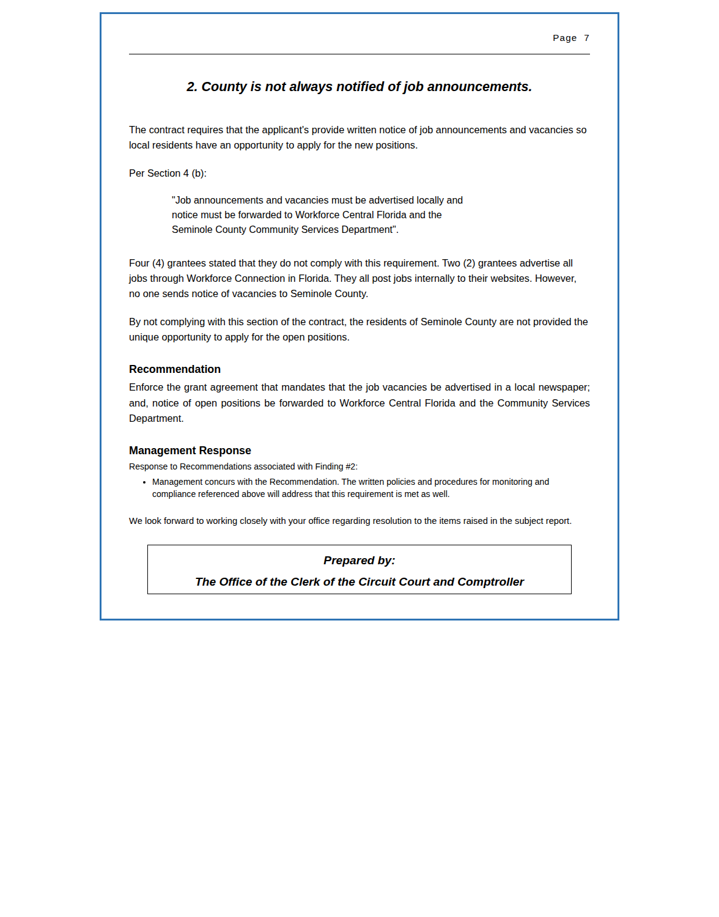Page 7
2. County is not always notified of job announcements.
The contract requires that the applicant's provide written notice of job announcements and vacancies so local residents have an opportunity to apply for the new positions.
Per Section 4 (b):
"Job announcements and vacancies must be advertised locally and notice must be forwarded to Workforce Central Florida and the Seminole County Community Services Department".
Four (4) grantees stated that they do not comply with this requirement. Two (2) grantees advertise all jobs through Workforce Connection in Florida. They all post jobs internally to their websites. However, no one sends notice of vacancies to Seminole County.
By not complying with this section of the contract, the residents of Seminole County are not provided the unique opportunity to apply for the open positions.
Recommendation
Enforce the grant agreement that mandates that the job vacancies be advertised in a local newspaper; and, notice of open positions be forwarded to Workforce Central Florida and the Community Services Department.
Management Response
Response to Recommendations associated with Finding #2:
Management concurs with the Recommendation. The written policies and procedures for monitoring and compliance referenced above will address that this requirement is met as well.
We look forward to working closely with your office regarding resolution to the items raised in the subject report.
Prepared by:
The Office of the Clerk of the Circuit Court and Comptroller